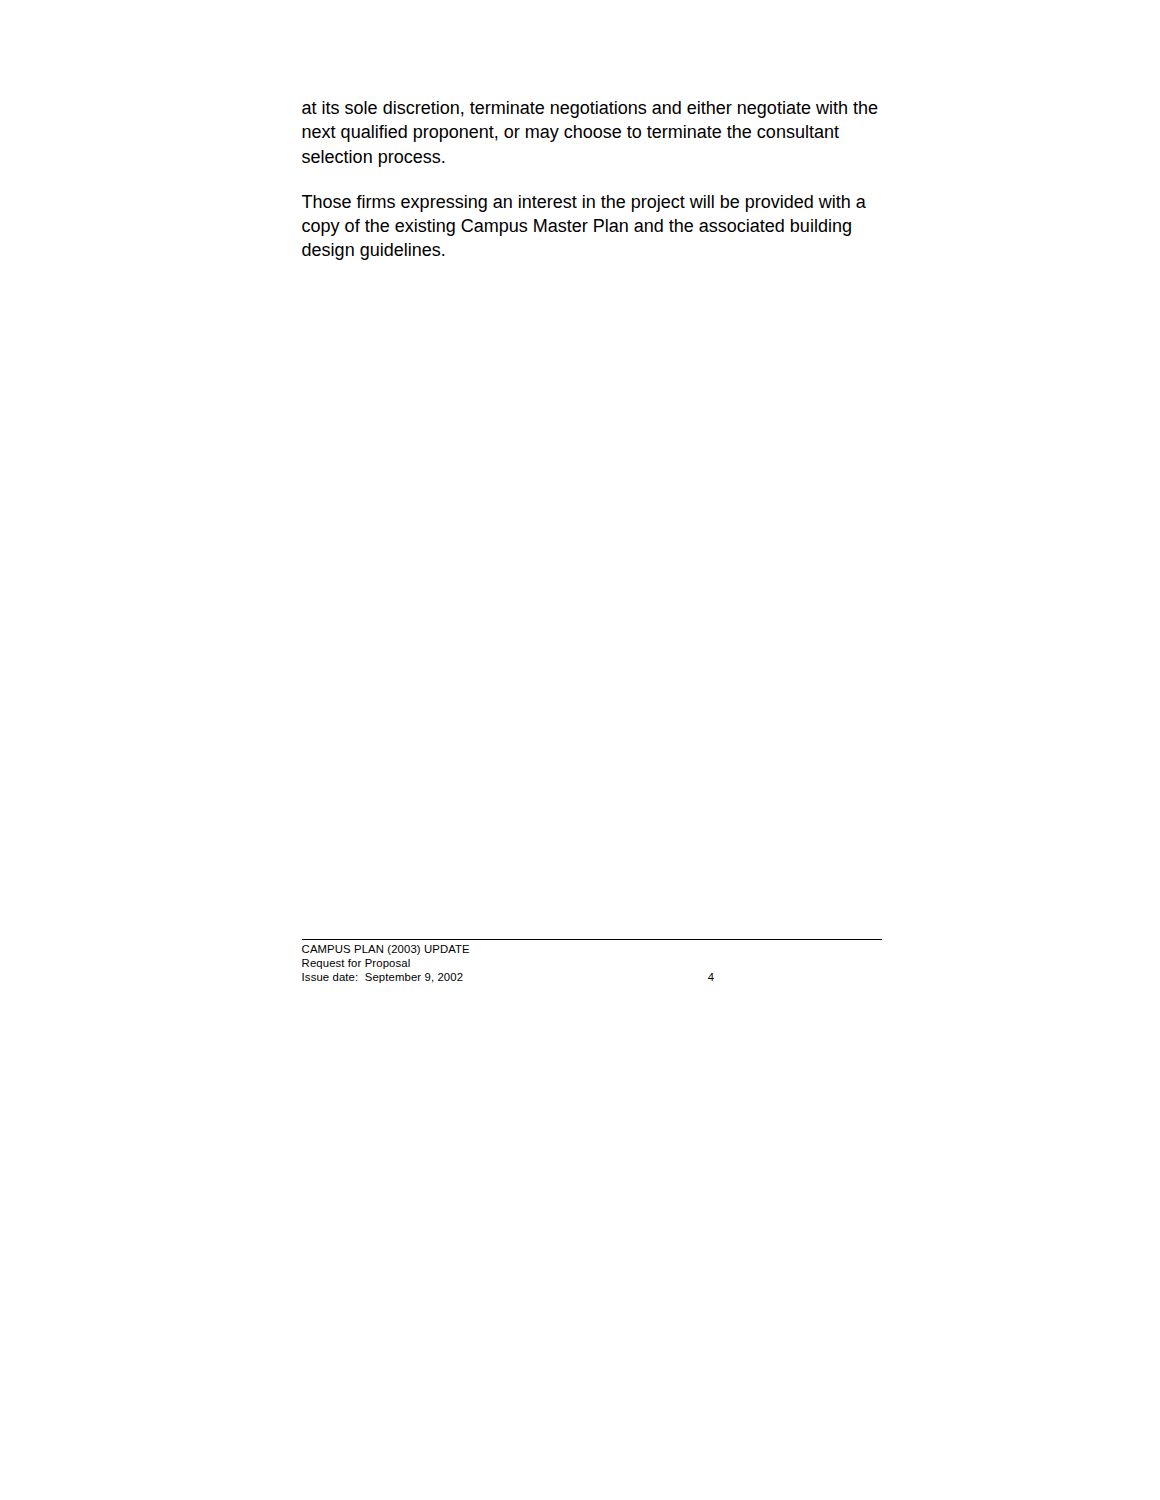at its sole discretion, terminate negotiations and either negotiate with the next qualified proponent, or may choose to terminate the consultant selection process.
Those firms expressing an interest in the project will be provided with a copy of the existing Campus Master Plan and the associated building design guidelines.
CAMPUS PLAN (2003) UPDATE
Request for Proposal
Issue date: September 9, 2002 4